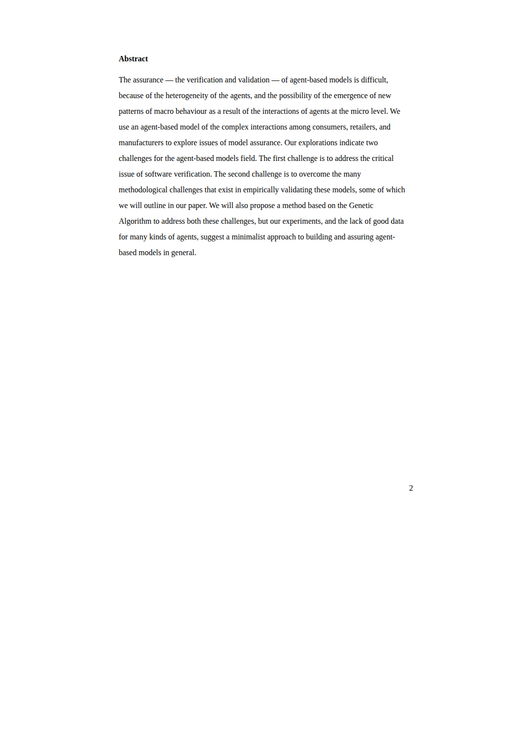Abstract
The assurance — the verification and validation — of agent-based models is difficult, because of the heterogeneity of the agents, and the possibility of the emergence of new patterns of macro behaviour as a result of the interactions of agents at the micro level. We use an agent-based model of the complex interactions among consumers, retailers, and manufacturers to explore issues of model assurance. Our explorations indicate two challenges for the agent-based models field. The first challenge is to address the critical issue of software verification. The second challenge is to overcome the many methodological challenges that exist in empirically validating these models, some of which we will outline in our paper. We will also propose a method based on the Genetic Algorithm to address both these challenges, but our experiments, and the lack of good data for many kinds of agents, suggest a minimalist approach to building and assuring agent-based models in general.
2